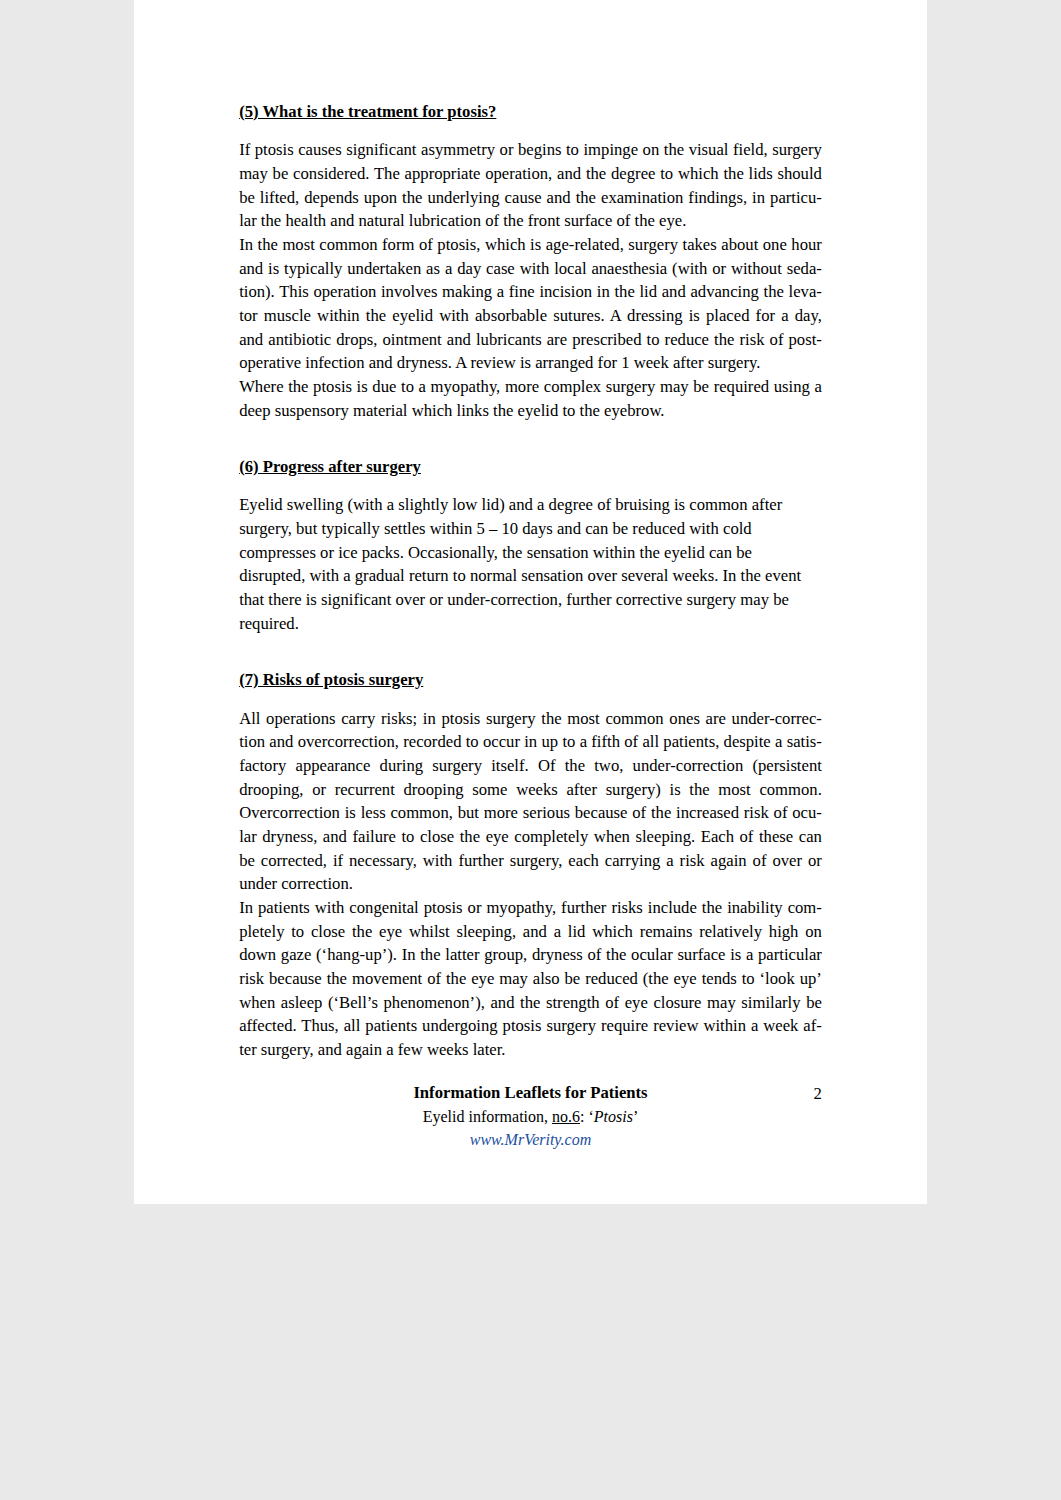(5) What is the treatment for ptosis?
If ptosis causes significant asymmetry or begins to impinge on the visual field, surgery may be considered. The appropriate operation, and the degree to which the lids should be lifted, depends upon the underlying cause and the examination findings, in particular the health and natural lubrication of the front surface of the eye.
In the most common form of ptosis, which is age-related, surgery takes about one hour and is typically undertaken as a day case with local anaesthesia (with or without sedation). This operation involves making a fine incision in the lid and advancing the levator muscle within the eyelid with absorbable sutures. A dressing is placed for a day, and antibiotic drops, ointment and lubricants are prescribed to reduce the risk of postoperative infection and dryness. A review is arranged for 1 week after surgery.
Where the ptosis is due to a myopathy, more complex surgery may be required using a deep suspensory material which links the eyelid to the eyebrow.
(6) Progress after surgery
Eyelid swelling (with a slightly low lid) and a degree of bruising is common after surgery, but typically settles within 5 – 10 days and can be reduced with cold compresses or ice packs. Occasionally, the sensation within the eyelid can be disrupted, with a gradual return to normal sensation over several weeks. In the event that there is significant over or under-correction, further corrective surgery may be required.
(7) Risks of ptosis surgery
All operations carry risks; in ptosis surgery the most common ones are under-correction and overcorrection, recorded to occur in up to a fifth of all patients, despite a satisfactory appearance during surgery itself. Of the two, under-correction (persistent drooping, or recurrent drooping some weeks after surgery) is the most common. Overcorrection is less common, but more serious because of the increased risk of ocular dryness, and failure to close the eye completely when sleeping. Each of these can be corrected, if necessary, with further surgery, each carrying a risk again of over or under correction.
In patients with congenital ptosis or myopathy, further risks include the inability completely to close the eye whilst sleeping, and a lid which remains relatively high on down gaze (‘hang-up’). In the latter group, dryness of the ocular surface is a particular risk because the movement of the eye may also be reduced (the eye tends to ‘look up’ when asleep (‘Bell’s phenomenon’), and the strength of eye closure may similarly be affected. Thus, all patients undergoing ptosis surgery require review within a week after surgery, and again a few weeks later.
2
Information Leaflets for Patients
Eyelid information, no.6: ‘Ptosis’
www.MrVerity.com